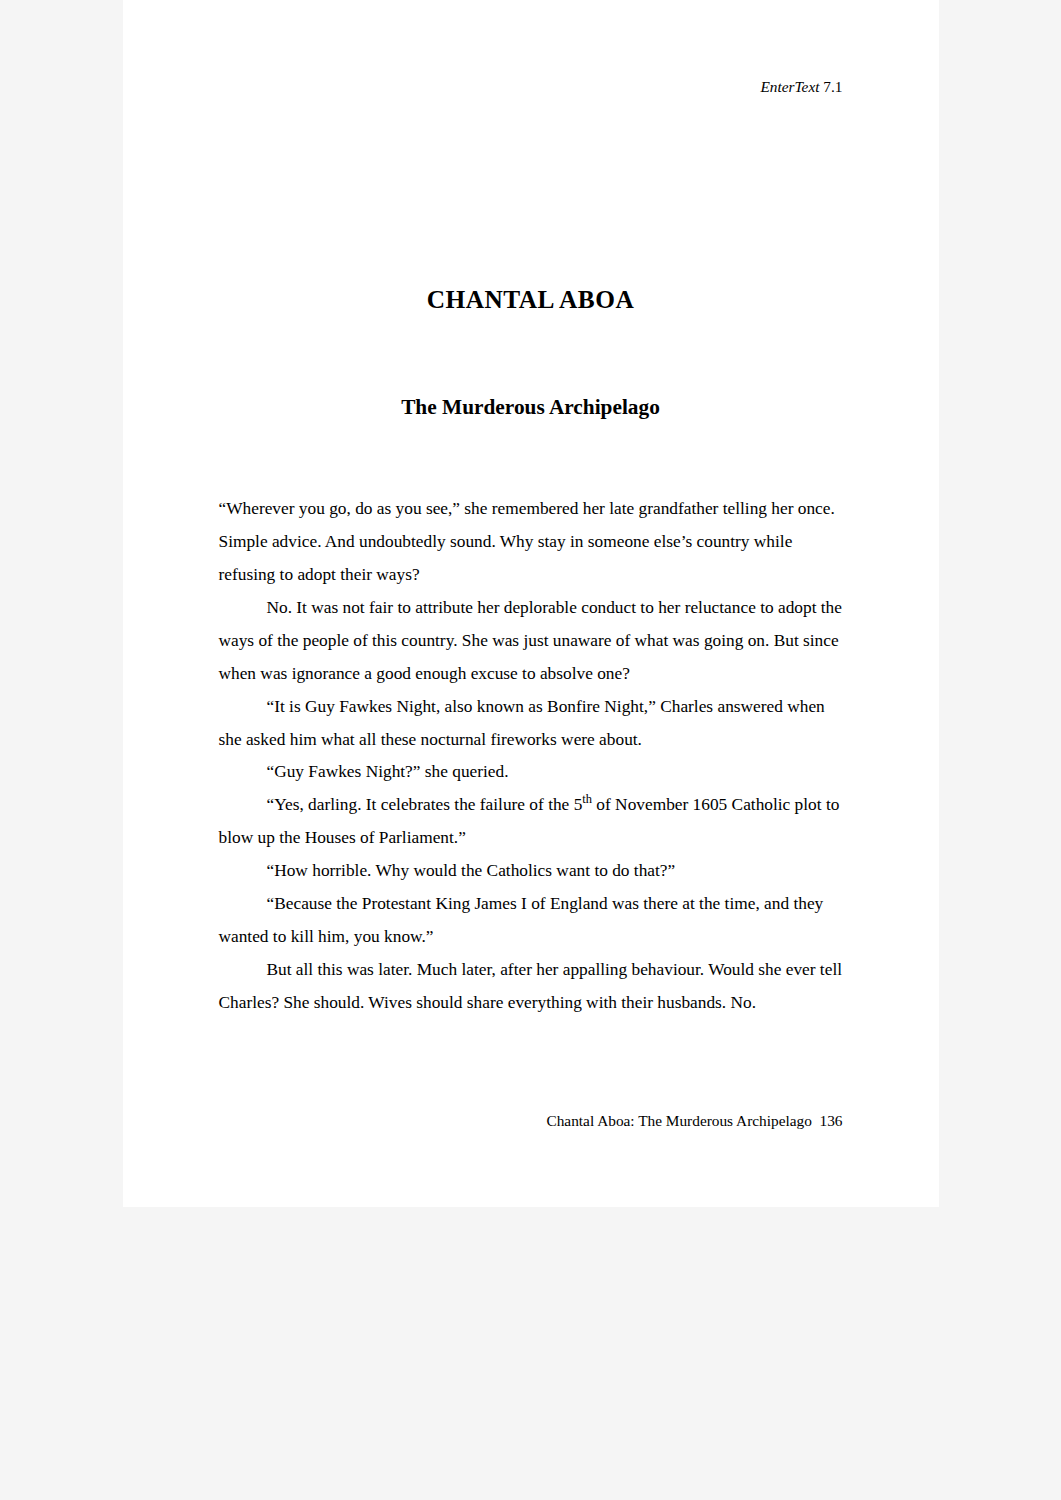EnterText 7.1
CHANTAL ABOA
The Murderous Archipelago
“Wherever you go, do as you see,” she remembered her late grandfather telling her once. Simple advice. And undoubtedly sound. Why stay in someone else’s country while refusing to adopt their ways?
No. It was not fair to attribute her deplorable conduct to her reluctance to adopt the ways of the people of this country. She was just unaware of what was going on. But since when was ignorance a good enough excuse to absolve one?
“It is Guy Fawkes Night, also known as Bonfire Night,” Charles answered when she asked him what all these nocturnal fireworks were about.
“Guy Fawkes Night?” she queried.
“Yes, darling. It celebrates the failure of the 5th of November 1605 Catholic plot to blow up the Houses of Parliament.”
“How horrible. Why would the Catholics want to do that?”
“Because the Protestant King James I of England was there at the time, and they wanted to kill him, you know.”
But all this was later. Much later, after her appalling behaviour. Would she ever tell Charles? She should. Wives should share everything with their husbands. No.
Chantal Aboa: The Murderous Archipelago 136